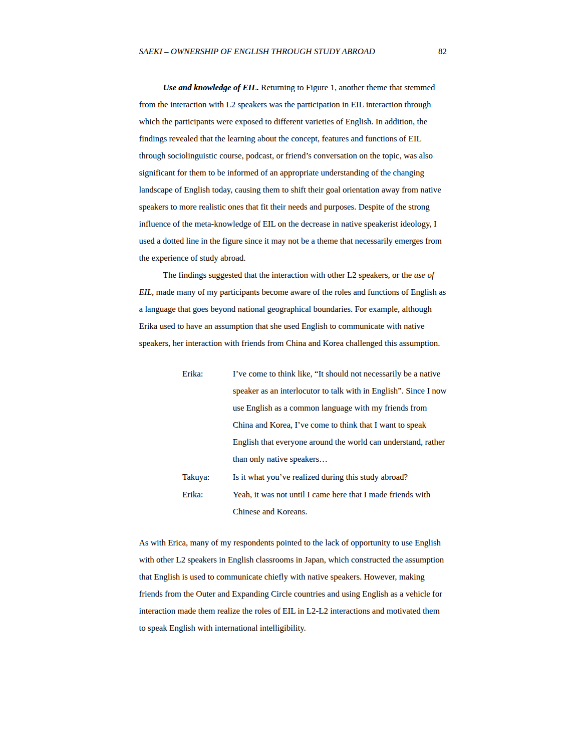SAEKI – OWNERSHIP OF ENGLISH THROUGH STUDY ABROAD 82
Use and knowledge of EIL. Returning to Figure 1, another theme that stemmed from the interaction with L2 speakers was the participation in EIL interaction through which the participants were exposed to different varieties of English. In addition, the findings revealed that the learning about the concept, features and functions of EIL through sociolinguistic course, podcast, or friend’s conversation on the topic, was also significant for them to be informed of an appropriate understanding of the changing landscape of English today, causing them to shift their goal orientation away from native speakers to more realistic ones that fit their needs and purposes. Despite of the strong influence of the meta-knowledge of EIL on the decrease in native speakerist ideology, I used a dotted line in the figure since it may not be a theme that necessarily emerges from the experience of study abroad.
The findings suggested that the interaction with other L2 speakers, or the use of EIL, made many of my participants become aware of the roles and functions of English as a language that goes beyond national geographical boundaries. For example, although Erika used to have an assumption that she used English to communicate with native speakers, her interaction with friends from China and Korea challenged this assumption.
Erika:
I’ve come to think like, “It should not necessarily be a native speaker as an interlocutor to talk with in English”. Since I now use English as a common language with my friends from China and Korea, I’ve come to think that I want to speak English that everyone around the world can understand, rather than only native speakers…
Takuya:
Is it what you’ve realized during this study abroad?
Erika:
Yeah, it was not until I came here that I made friends with Chinese and Koreans.
As with Erica, many of my respondents pointed to the lack of opportunity to use English with other L2 speakers in English classrooms in Japan, which constructed the assumption that English is used to communicate chiefly with native speakers. However, making friends from the Outer and Expanding Circle countries and using English as a vehicle for interaction made them realize the roles of EIL in L2-L2 interactions and motivated them to speak English with international intelligibility.